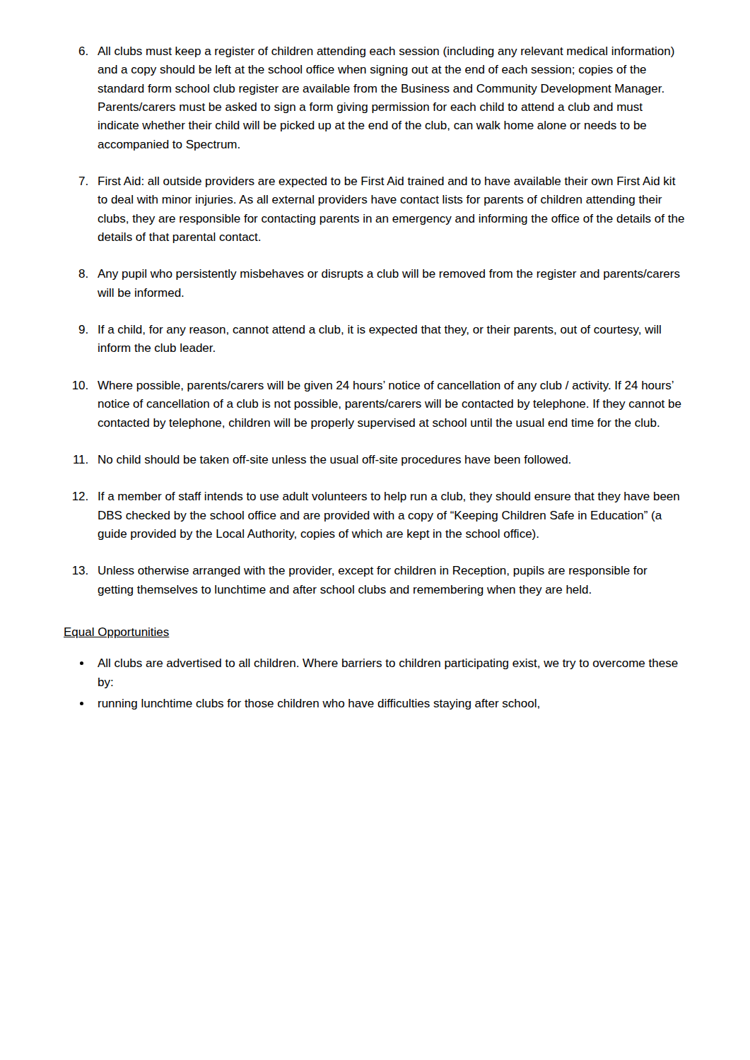All clubs must keep a register of children attending each session (including any relevant medical information) and a copy should be left at the school office when signing out at the end of each session; copies of the standard form school club register are available from the Business and Community Development Manager. Parents/carers must be asked to sign a form giving permission for each child to attend a club and must indicate whether their child will be picked up at the end of the club, can walk home alone or needs to be accompanied to Spectrum.
First Aid: all outside providers are expected to be First Aid trained and to have available their own First Aid kit to deal with minor injuries. As all external providers have contact lists for parents of children attending their clubs, they are responsible for contacting parents in an emergency and informing the office of the details of the details of that parental contact.
Any pupil who persistently misbehaves or disrupts a club will be removed from the register and parents/carers will be informed.
If a child, for any reason, cannot attend a club, it is expected that they, or their parents, out of courtesy, will inform the club leader.
Where possible, parents/carers will be given 24 hours’ notice of cancellation of any club / activity. If 24 hours’ notice of cancellation of a club is not possible, parents/carers will be contacted by telephone. If they cannot be contacted by telephone, children will be properly supervised at school until the usual end time for the club.
No child should be taken off-site unless the usual off-site procedures have been followed.
If a member of staff intends to use adult volunteers to help run a club, they should ensure that they have been DBS checked by the school office and are provided with a copy of “Keeping Children Safe in Education” (a guide provided by the Local Authority, copies of which are kept in the school office).
Unless otherwise arranged with the provider, except for children in Reception, pupils are responsible for getting themselves to lunchtime and after school clubs and remembering when they are held.
Equal Opportunities
All clubs are advertised to all children. Where barriers to children participating exist, we try to overcome these by:
running lunchtime clubs for those children who have difficulties staying after school,